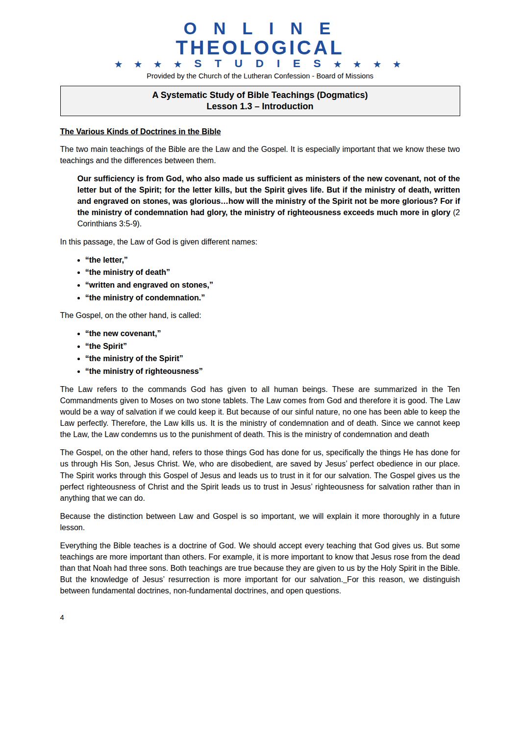O N L I N E
THEOLOGICAL
★ ★ ★ ★ S T U D I E S ★ ★ ★ ★
Provided by the Church of the Lutheran Confession - Board of Missions
A Systematic Study of Bible Teachings (Dogmatics)
Lesson 1.3 – Introduction
The Various Kinds of Doctrines in the Bible
The two main teachings of the Bible are the Law and the Gospel. It is especially important that we know these two teachings and the differences between them.
Our sufficiency is from God, who also made us sufficient as ministers of the new covenant, not of the letter but of the Spirit; for the letter kills, but the Spirit gives life. But if the ministry of death, written and engraved on stones, was glorious…how will the ministry of the Spirit not be more glorious? For if the ministry of condemnation had glory, the ministry of righteousness exceeds much more in glory (2 Corinthians 3:5-9).
In this passage, the Law of God is given different names:
“the letter,”
“the ministry of death”
“written and engraved on stones,”
“the ministry of condemnation.”
The Gospel, on the other hand, is called:
“the new covenant,”
“the Spirit”
“the ministry of the Spirit”
“the ministry of righteousness”
The Law refers to the commands God has given to all human beings. These are summarized in the Ten Commandments given to Moses on two stone tablets. The Law comes from God and therefore it is good. The Law would be a way of salvation if we could keep it. But because of our sinful nature, no one has been able to keep the Law perfectly. Therefore, the Law kills us. It is the ministry of condemnation and of death. Since we cannot keep the Law, the Law condemns us to the punishment of death. This is the ministry of condemnation and death
The Gospel, on the other hand, refers to those things God has done for us, specifically the things He has done for us through His Son, Jesus Christ. We, who are disobedient, are saved by Jesus’ perfect obedience in our place. The Spirit works through this Gospel of Jesus and leads us to trust in it for our salvation. The Gospel gives us the perfect righteousness of Christ and the Spirit leads us to trust in Jesus’ righteousness for salvation rather than in anything that we can do.
Because the distinction between Law and Gospel is so important, we will explain it more thoroughly in a future lesson.
Everything the Bible teaches is a doctrine of God. We should accept every teaching that God gives us. But some teachings are more important than others. For example, it is more important to know that Jesus rose from the dead than that Noah had three sons. Both teachings are true because they are given to us by the Holy Spirit in the Bible. But the knowledge of Jesus’ resurrection is more important for our salvation. For this reason, we distinguish between fundamental doctrines, non-fundamental doctrines, and open questions.
4